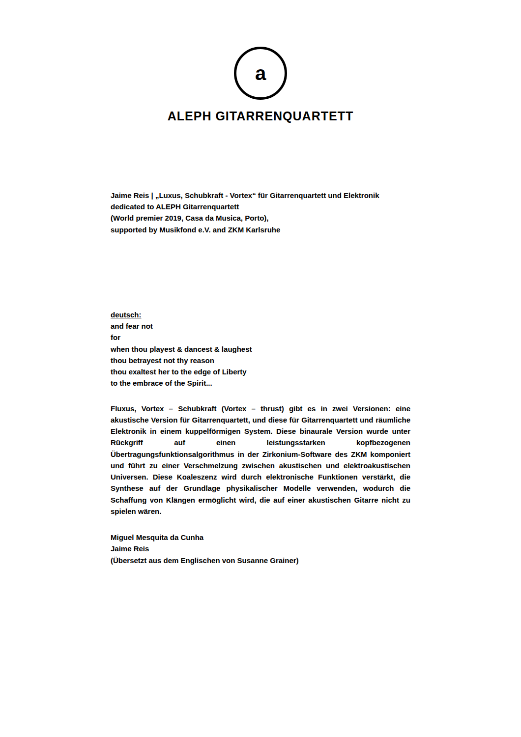a
ALEPH GITARRENQUARTETT
Jaime Reis | „Luxus, Schubkraft - Vortex“ für Gitarrenquartett und Elektronik
dedicated to ALEPH Gitarrenquartett
(World premier 2019, Casa da Musica, Porto),
supported by Musikfond e.V. and ZKM Karlsruhe
deutsch:
and fear not
for
when thou playest & dancest & laughest
thou betrayest not thy reason
thou exaltest her to the edge of Liberty
to the embrace of the Spirit...
Fluxus, Vortex – Schubkraft (Vortex – thrust) gibt es in zwei Versionen: eine akustische Version für Gitarrenquartett, und diese für Gitarrenquartett und räumliche Elektronik in einem kuppelförmigen System. Diese binaurale Version wurde unter Rückgriff auf einen leistungsstarken kopfbezogenen Übertragungsfunktionsalgorithmus in der Zirkonium-Software des ZKM komponiert und führt zu einer Verschmelzung zwischen akustischen und elektroakustischen Universen. Diese Koaleszenz wird durch elektronische Funktionen verstärkt, die Synthese auf der Grundlage physikalischer Modelle verwenden, wodurch die Schaffung von Klängen ermöglicht wird, die auf einer akustischen Gitarre nicht zu spielen wären.
Miguel Mesquita da Cunha
Jaime Reis
(Übersetzt aus dem Englischen von Susanne Grainer)